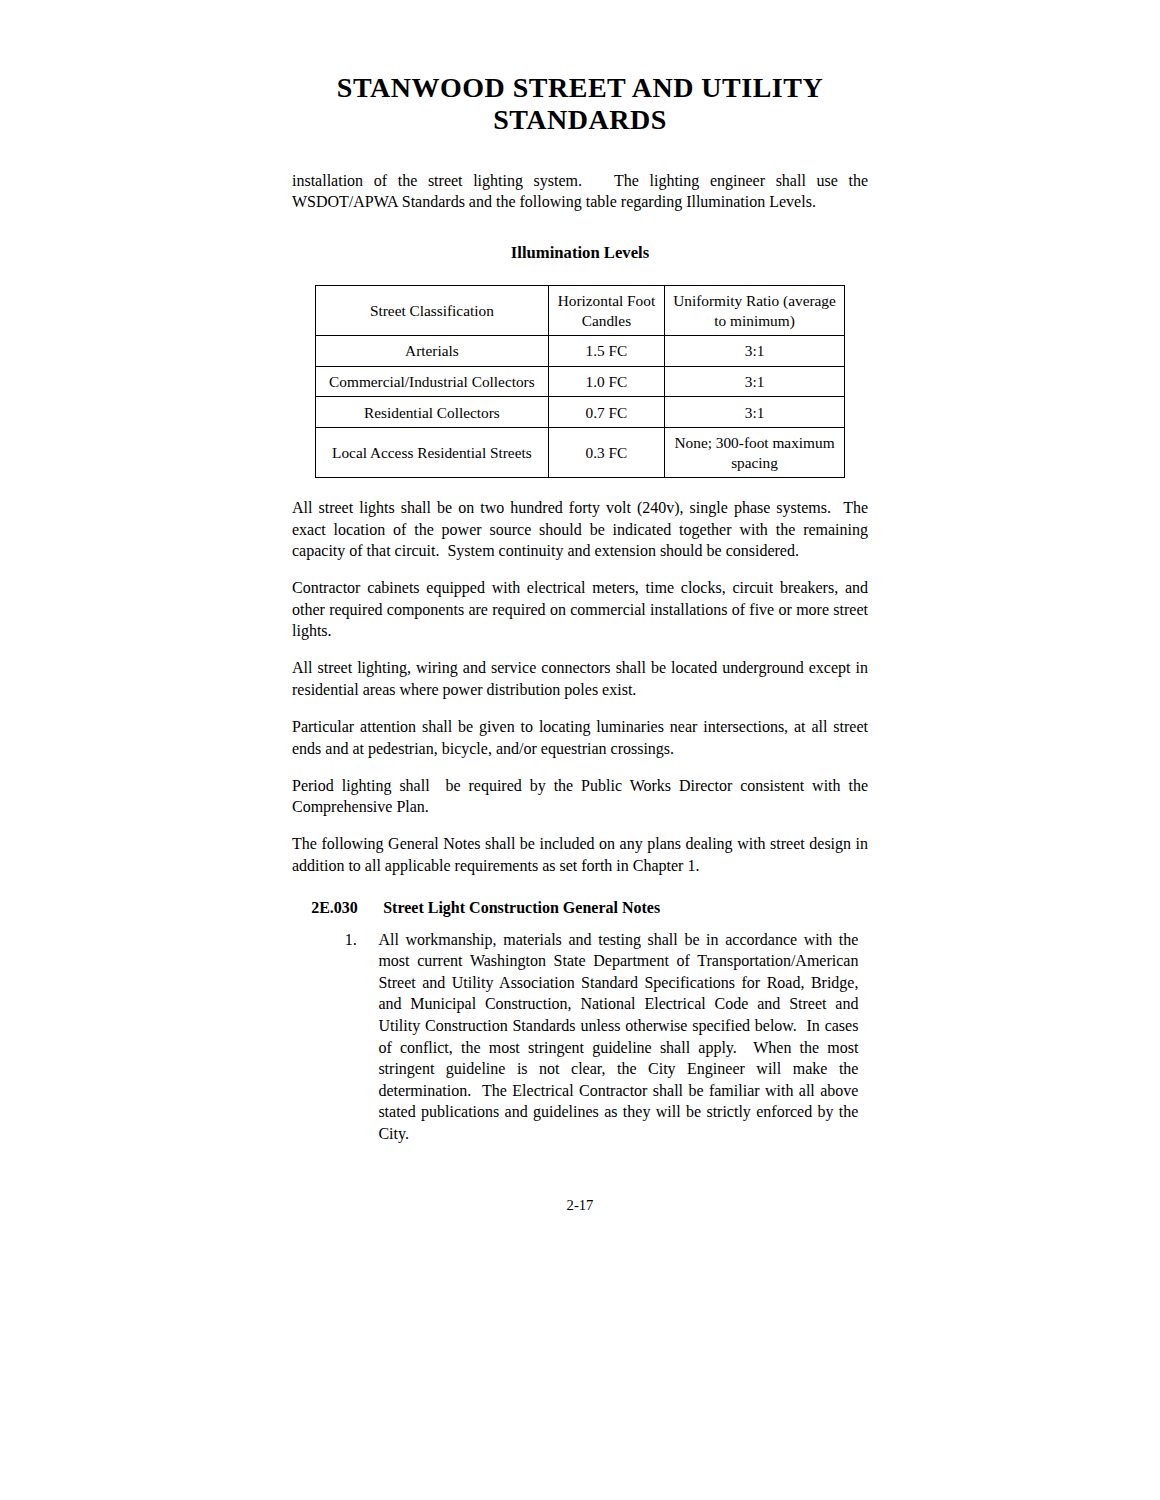STANWOOD STREET AND UTILITY STANDARDS
installation of the street lighting system. The lighting engineer shall use the WSDOT/APWA Standards and the following table regarding Illumination Levels.
Illumination Levels
| Street Classification | Horizontal Foot Candles | Uniformity Ratio (average to minimum) |
| Arterials | 1.5 FC | 3:1 |
| Commercial/Industrial Collectors | 1.0 FC | 3:1 |
| Residential Collectors | 0.7 FC | 3:1 |
| Local Access Residential Streets | 0.3 FC | None; 300-foot maximum spacing |
All street lights shall be on two hundred forty volt (240v), single phase systems. The exact location of the power source should be indicated together with the remaining capacity of that circuit. System continuity and extension should be considered.
Contractor cabinets equipped with electrical meters, time clocks, circuit breakers, and other required components are required on commercial installations of five or more street lights.
All street lighting, wiring and service connectors shall be located underground except in residential areas where power distribution poles exist.
Particular attention shall be given to locating luminaries near intersections, at all street ends and at pedestrian, bicycle, and/or equestrian crossings.
Period lighting shall be required by the Public Works Director consistent with the Comprehensive Plan.
The following General Notes shall be included on any plans dealing with street design in addition to all applicable requirements as set forth in Chapter 1.
2E.030 Street Light Construction General Notes
1.
All workmanship, materials and testing shall be in accordance with the most current Washington State Department of Transportation/American Street and Utility Association Standard Specifications for Road, Bridge, and Municipal Construction, National Electrical Code and Street and Utility Construction Standards unless otherwise specified below. In cases of conflict, the most stringent guideline shall apply. When the most stringent guideline is not clear, the City Engineer will make the determination. The Electrical Contractor shall be familiar with all above stated publications and guidelines as they will be strictly enforced by the City.
2-17